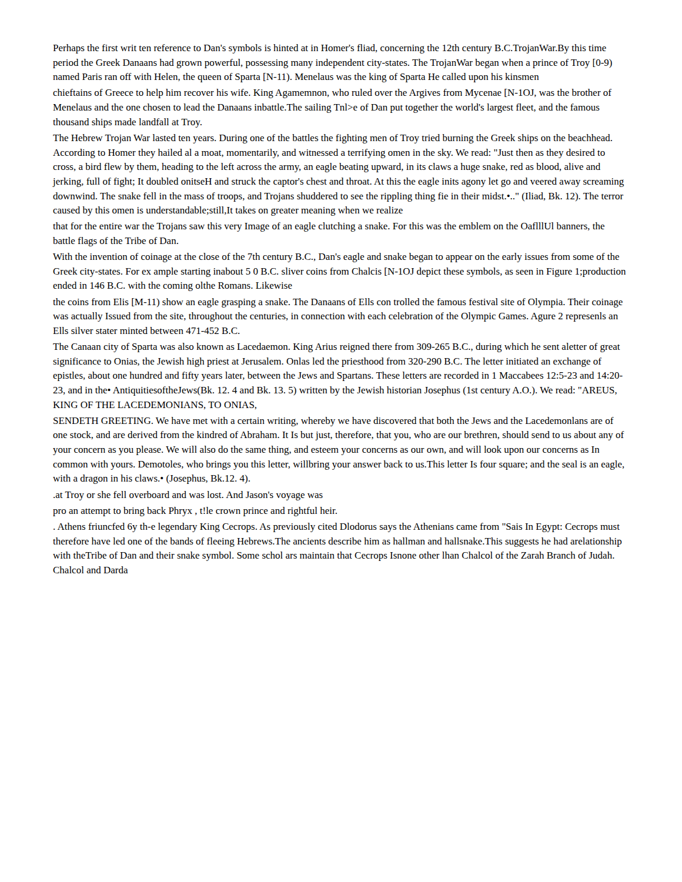Perhaps the first writ ten reference to Dan's symbols is hinted at in Homer's fliad, concerning the 12th century B.C.TrojanWar.By this time period the Greek Danaans had grown powerful, possessing many independent city-states. The TrojanWar began when a prince of Troy [0-9) named Paris ran off with Helen, the queen of Sparta [N-11). Menelaus was the king of Sparta He called upon his kinsmen
chieftains of Greece to help him recover his wife. King Agamemnon, who ruled over the Argives from Mycenae [N-1OJ, was the brother of Menelaus and the one chosen to lead the Danaans inbattle.The sailing Tnl>e of Dan put together the world's largest fleet, and the famous thousand ships made landfall at Troy.
The Hebrew Trojan War lasted ten years. During one of the battles the fighting men of Troy tried burning the Greek ships on the beachhead. According to Homer they hailed al a moat, momentarily, and witnessed a terrifying omen in the sky. We read: "Just then as they desired to cross, a bird flew by them, heading to the left across the army, an eagle beating upward, in its claws a huge snake, red as blood, alive and jerking, full of fight; It doubled onitseH and struck the captor's chest and throat. At this the eagle inits agony let go and veered away screaming downwind. The snake fell in the mass of troops, and Trojans shuddered to see the rippling thing fie in their midst.•.." (Iliad, Bk. 12). The terror caused by this omen is understandable;still,It takes on greater meaning when we realize
that for the entire war the Trojans saw this very Image of an eagle clutching a snake. For this was the emblem on the OaflllUl banners, the battle flags of the Tribe of Dan.
With the invention of coinage at the close of the 7th century B.C., Dan's eagle and snake began to appear on the early issues from some of the Greek city-states. For ex ample starting inabout 5 0 B.C. sliver coins from Chalcis [N-1OJ depict these symbols, as seen in Figure 1;production ended in 146 B.C. with the coming olthe Romans. Likewise
the coins from Elis [M-11) show an eagle grasping a snake. The Danaans of Ells con trolled the famous festival site of Olympia. Their coinage was actually Issued from the site, throughout the centuries, in connection with each celebration of the Olympic Games. Agure 2 represenls an Ells silver stater minted between 471-452 B.C.
The Canaan city of Sparta was also known as Lacedaemon. King Arius reigned there from 309-265 B.C., during which he sent aletter of great significance to Onias, the Jewish high priest at Jerusalem. Onlas led the priesthood from 320-290 B.C. The letter initiated an exchange of epistles, about one hundred and fifty years later, between the Jews and Spartans. These letters are recorded in 1 Maccabees 12:5-23 and 14:20-23, and in the• AntiquitiesoftheJews(Bk. 12. 4 and Bk. 13. 5) written by the Jewish historian Josephus (1st century A.O.). We read: "AREUS, KING OF THE LACEDEMONIANS, TO ONIAS,
SENDETH GREETING. We have met with a certain writing, whereby we have discovered that both the Jews and the Lacedemonlans are of one stock, and are derived from the kindred of Abraham. It Is but just, therefore, that you, who are our brethren, should send to us about any of your concern as you please. We will also do the same thing, and esteem your concerns as our own, and will look upon our concerns as In common with yours. Demotoles, who brings you this letter, willbring your answer back to us.This letter Is four square; and the seal is an eagle, with a dragon in his claws.• (Josephus, Bk.12. 4).
.at Troy or she fell overboard and was lost. And Jason's voyage was
pro an attempt to bring back Phryx , t!le crown prince and rightful heir.
. Athens friuncfed 6y th-e legendary King Cecrops. As previously cited Dlodorus says the Athenians came from "Sais In Egypt: Cecrops must therefore have led one of the bands of fleeing Hebrews.The ancients describe him as hallman and hallsnake.This suggests he had arelationship with theTribe of Dan and their snake symbol. Some schol ars maintain that Cecrops Isnone other lhan Chalcol of the Zarah Branch of Judah. Chalcol and Darda